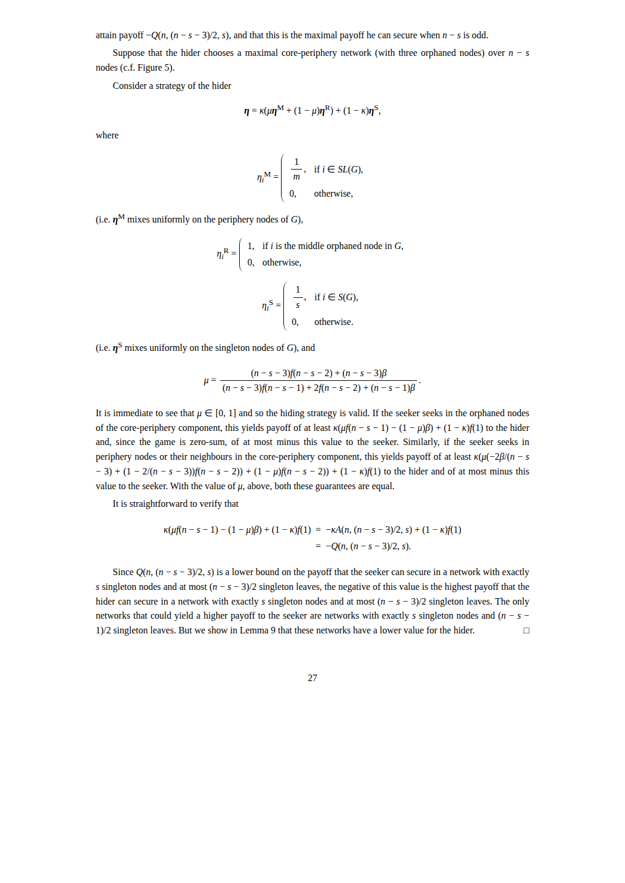attain payoff −Q(n, (n − s − 3)/2, s), and that this is the maximal payoff he can secure when n − s is odd.
Suppose that the hider chooses a maximal core-periphery network (with three orphaned nodes) over n − s nodes (c.f. Figure 5).
Consider a strategy of the hider
η = κ(μηM + (1 − μ)ηR) + (1 − κ)ηS,
where
ηiM =
| 1 m , | if i ∈ SL ( G ), |
| 0, | otherwise, |
(i.e. ηM mixes uniformly on the periphery nodes of G),
ηiR =
| 1, | if i is the middle orphaned node in G , |
| 0, | otherwise, |
ηiS =
| 1 s , | if i ∈ S ( G ), |
| 0, | otherwise. |
(i.e. ηS mixes uniformly on the singleton nodes of G), and
μ = (n − s − 3)f(n − s − 2) + (n − s − 3)β (n − s − 3)f(n − s − 1) + 2f(n − s − 2) + (n − s − 1)β .
It is immediate to see that μ ∈ [0, 1] and so the hiding strategy is valid. If the seeker seeks in the orphaned nodes of the core-periphery component, this yields payoff of at least κ(μf(n − s − 1) − (1 − μ)β) + (1 − κ)f(1) to the hider and, since the game is zero-sum, of at most minus this value to the seeker. Similarly, if the seeker seeks in periphery nodes or their neighbours in the core-periphery component, this yields payoff of at least κ(μ(−2β/(n − s − 3) + (1 − 2/(n − s − 3))f(n − s − 2)) + (1 − μ)f(n − s − 2)) + (1 − κ)f(1) to the hider and of at most minus this value to the seeker. With the value of μ, above, both these guarantees are equal.
It is straightforward to verify that
| κ ( μf ( n − s − 1) − (1 − μ ) β ) + (1 − κ ) f (1) | = | − κA ( n , ( n − s − 3)/2, s ) + (1 − κ ) f (1) |
| | = | − Q ( n , ( n − s − 3)/2, s ). |
Since Q(n, (n − s − 3)/2, s) is a lower bound on the payoff that the seeker can secure in a network with exactly s singleton nodes and at most (n − s − 3)/2 singleton leaves, the negative of this value is the highest payoff that the hider can secure in a network with exactly s singleton nodes and at most (n − s − 3)/2 singleton leaves. The only networks that could yield a higher payoff to the seeker are networks with exactly s singleton nodes and (n − s − 1)/2 singleton leaves. But we show in Lemma 9 that these networks have a lower value for the hider. □
27